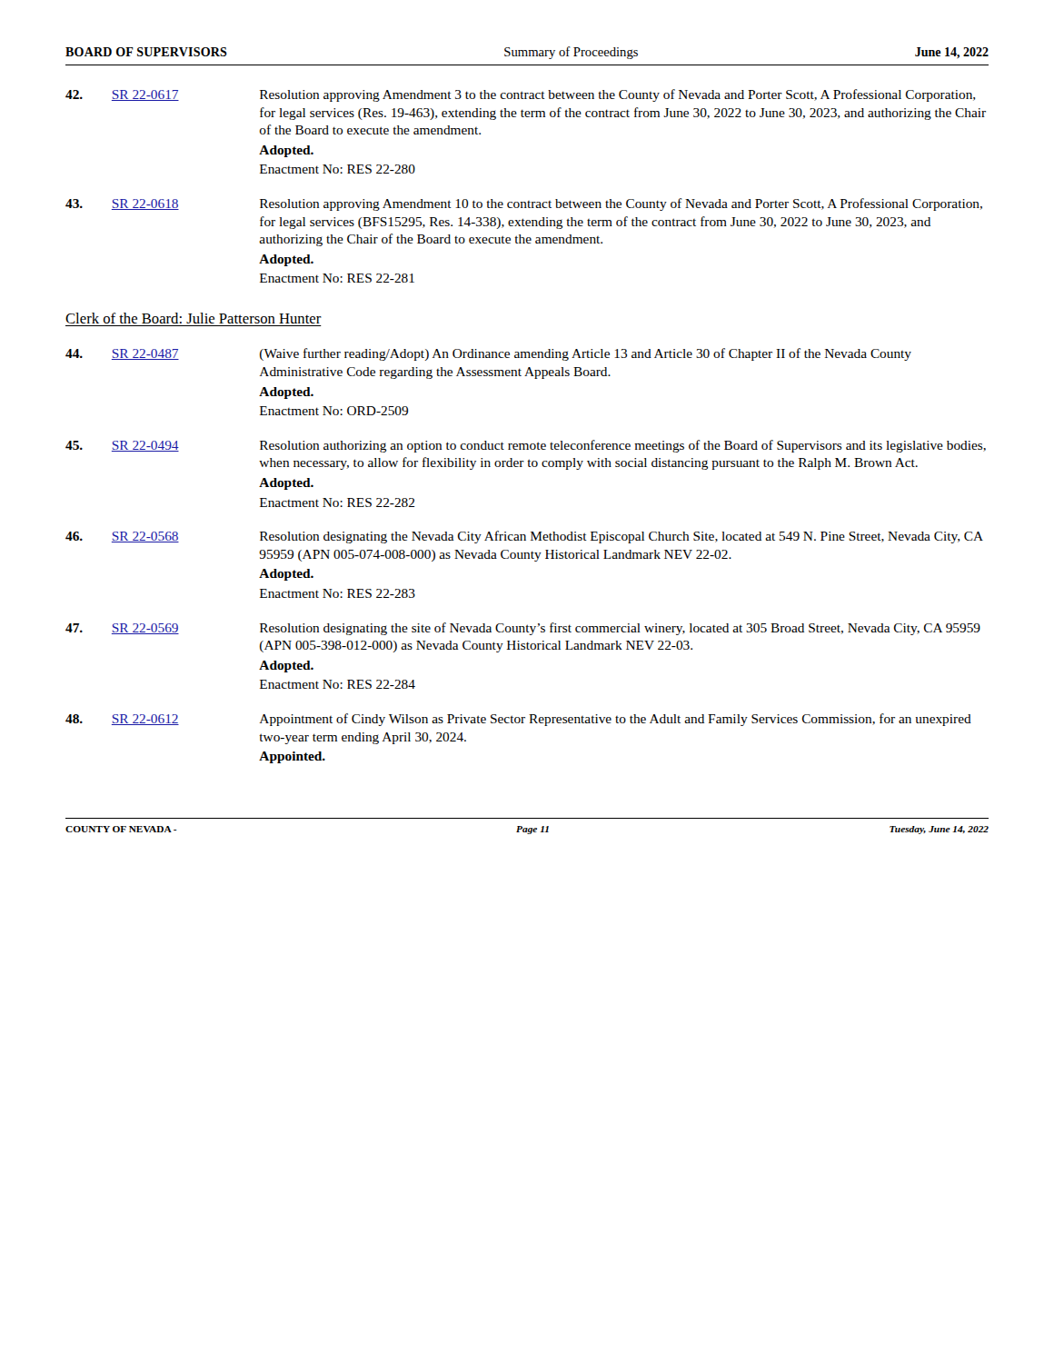BOARD OF SUPERVISORS
Summary of Proceedings
June 14, 2022
| 42. | SR 22-0617 | Resolution approving Amendment 3 to the contract between the County of Nevada and Porter Scott, A Professional Corporation, for legal services (Res. 19-463), extending the term of the contract from June 30, 2022 to June 30, 2023, and authorizing the Chair of the Board to execute the amendment. Adopted. Enactment No: RES 22-280 |
| 43. | SR 22-0618 | Resolution approving Amendment 10 to the contract between the County of Nevada and Porter Scott, A Professional Corporation, for legal services (BFS15295, Res. 14-338), extending the term of the contract from June 30, 2022 to June 30, 2023, and authorizing the Chair of the Board to execute the amendment. Adopted. Enactment No: RES 22-281 |
Clerk of the Board: Julie Patterson Hunter
| 44. | SR 22-0487 | (Waive further reading/Adopt) An Ordinance amending Article 13 and Article 30 of Chapter II of the Nevada County Administrative Code regarding the Assessment Appeals Board. Adopted. Enactment No: ORD-2509 |
| 45. | SR 22-0494 | Resolution authorizing an option to conduct remote teleconference meetings of the Board of Supervisors and its legislative bodies, when necessary, to allow for flexibility in order to comply with social distancing pursuant to the Ralph M. Brown Act. Adopted. Enactment No: RES 22-282 |
| 46. | SR 22-0568 | Resolution designating the Nevada City African Methodist Episcopal Church Site, located at 549 N. Pine Street, Nevada City, CA 95959 (APN 005-074-008-000) as Nevada County Historical Landmark NEV 22-02. Adopted. Enactment No: RES 22-283 |
| 47. | SR 22-0569 | Resolution designating the site of Nevada County’s first commercial winery, located at 305 Broad Street, Nevada City, CA 95959 (APN 005-398-012-000) as Nevada County Historical Landmark NEV 22-03. Adopted. Enactment No: RES 22-284 |
| 48. | SR 22-0612 | Appointment of Cindy Wilson as Private Sector Representative to the Adult and Family Services Commission, for an unexpired two-year term ending April 30, 2024. Appointed. |
COUNTY OF NEVADA -
Page 11
Tuesday, June 14, 2022